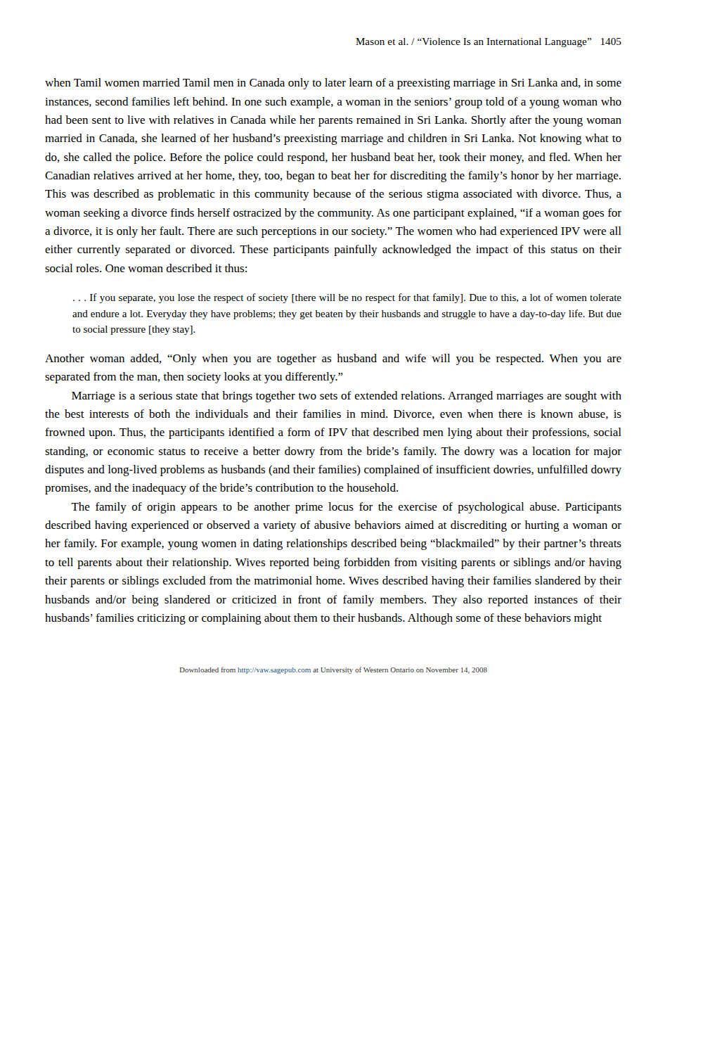Mason et al. / “Violence Is an International Language” 1405
when Tamil women married Tamil men in Canada only to later learn of a preexisting marriage in Sri Lanka and, in some instances, second families left behind. In one such example, a woman in the seniors’ group told of a young woman who had been sent to live with relatives in Canada while her parents remained in Sri Lanka. Shortly after the young woman married in Canada, she learned of her husband’s preexisting marriage and children in Sri Lanka. Not knowing what to do, she called the police. Before the police could respond, her husband beat her, took their money, and fled. When her Canadian relatives arrived at her home, they, too, began to beat her for discrediting the family’s honor by her marriage. This was described as problematic in this community because of the serious stigma associated with divorce. Thus, a woman seeking a divorce finds herself ostracized by the community. As one participant explained, “if a woman goes for a divorce, it is only her fault. There are such perceptions in our society.” The women who had experienced IPV were all either currently separated or divorced. These participants painfully acknowledged the impact of this status on their social roles. One woman described it thus:
. . . If you separate, you lose the respect of society [there will be no respect for that family]. Due to this, a lot of women tolerate and endure a lot. Everyday they have problems; they get beaten by their husbands and struggle to have a day-to-day life. But due to social pressure [they stay].
Another woman added, “Only when you are together as husband and wife will you be respected. When you are separated from the man, then society looks at you differently.”
Marriage is a serious state that brings together two sets of extended relations. Arranged marriages are sought with the best interests of both the individuals and their families in mind. Divorce, even when there is known abuse, is frowned upon. Thus, the participants identified a form of IPV that described men lying about their professions, social standing, or economic status to receive a better dowry from the bride’s family. The dowry was a location for major disputes and long-lived problems as husbands (and their families) complained of insufficient dowries, unfulfilled dowry promises, and the inadequacy of the bride’s contribution to the household.
The family of origin appears to be another prime locus for the exercise of psychological abuse. Participants described having experienced or observed a variety of abusive behaviors aimed at discrediting or hurting a woman or her family. For example, young women in dating relationships described being “blackmailed” by their partner’s threats to tell parents about their relationship. Wives reported being forbidden from visiting parents or siblings and/or having their parents or siblings excluded from the matrimonial home. Wives described having their families slandered by their husbands and/or being slandered or criticized in front of family members. They also reported instances of their husbands’ families criticizing or complaining about them to their husbands. Although some of these behaviors might
Downloaded from http://vaw.sagepub.com at University of Western Ontario on November 14, 2008